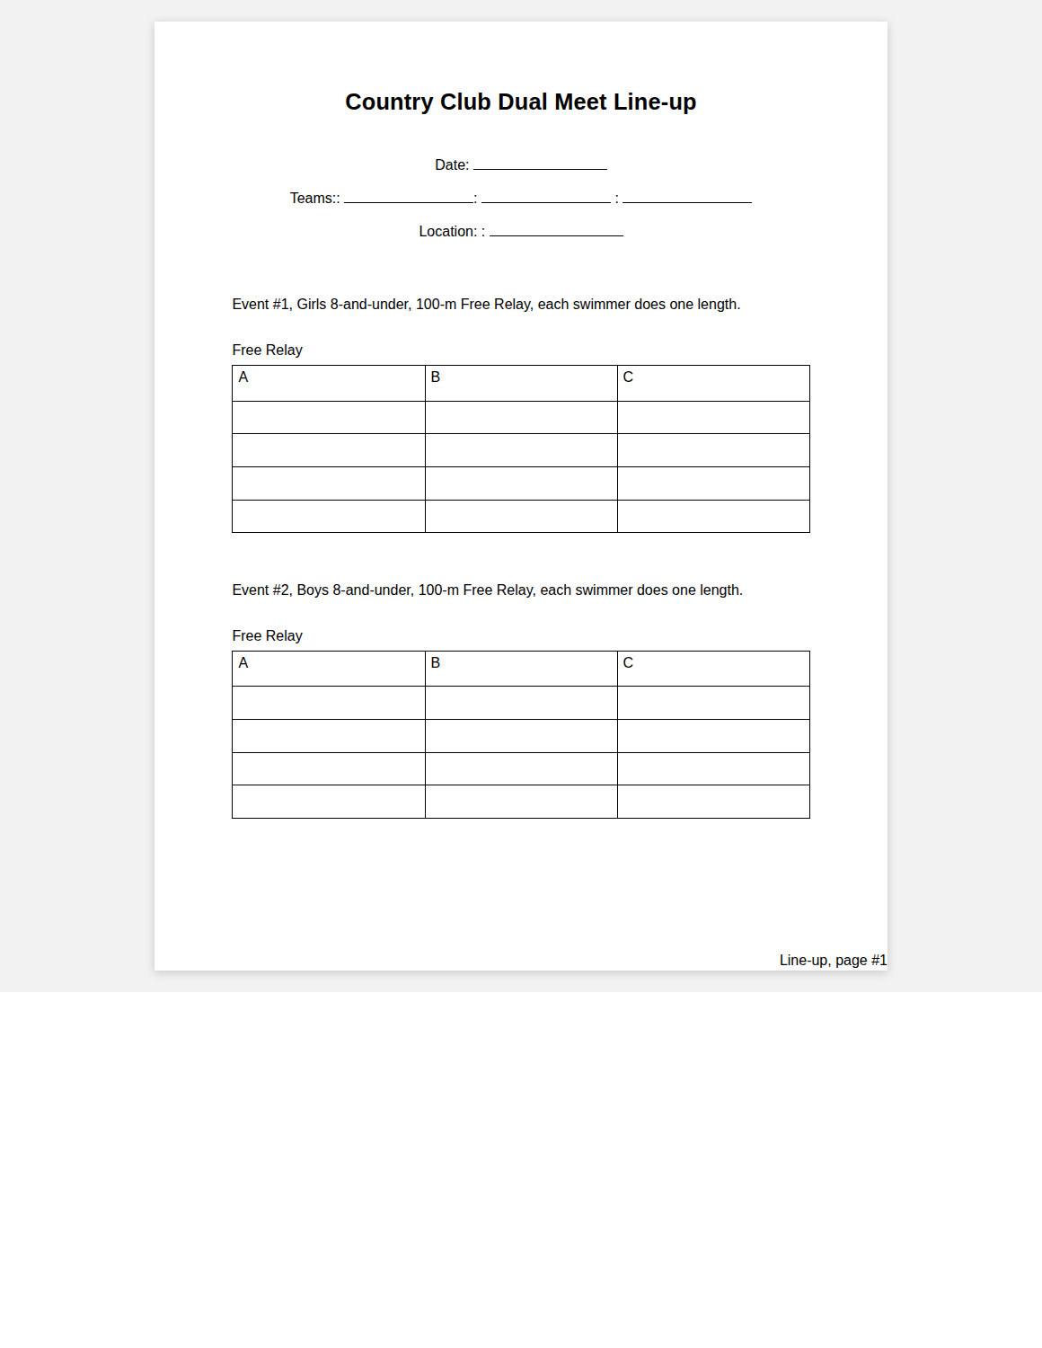Country Club Dual Meet Line-up
Date:
Teams:: : :
Location: :
Event #1, Girls 8-and-under, 100-m Free Relay, each swimmer does one length.
Free Relay
| A | B | C |
| --- | --- | --- |
Event #2, Boys 8-and-under, 100-m Free Relay, each swimmer does one length.
Free Relay
| A | B | C |
| --- | --- | --- |
Line-up, page #1